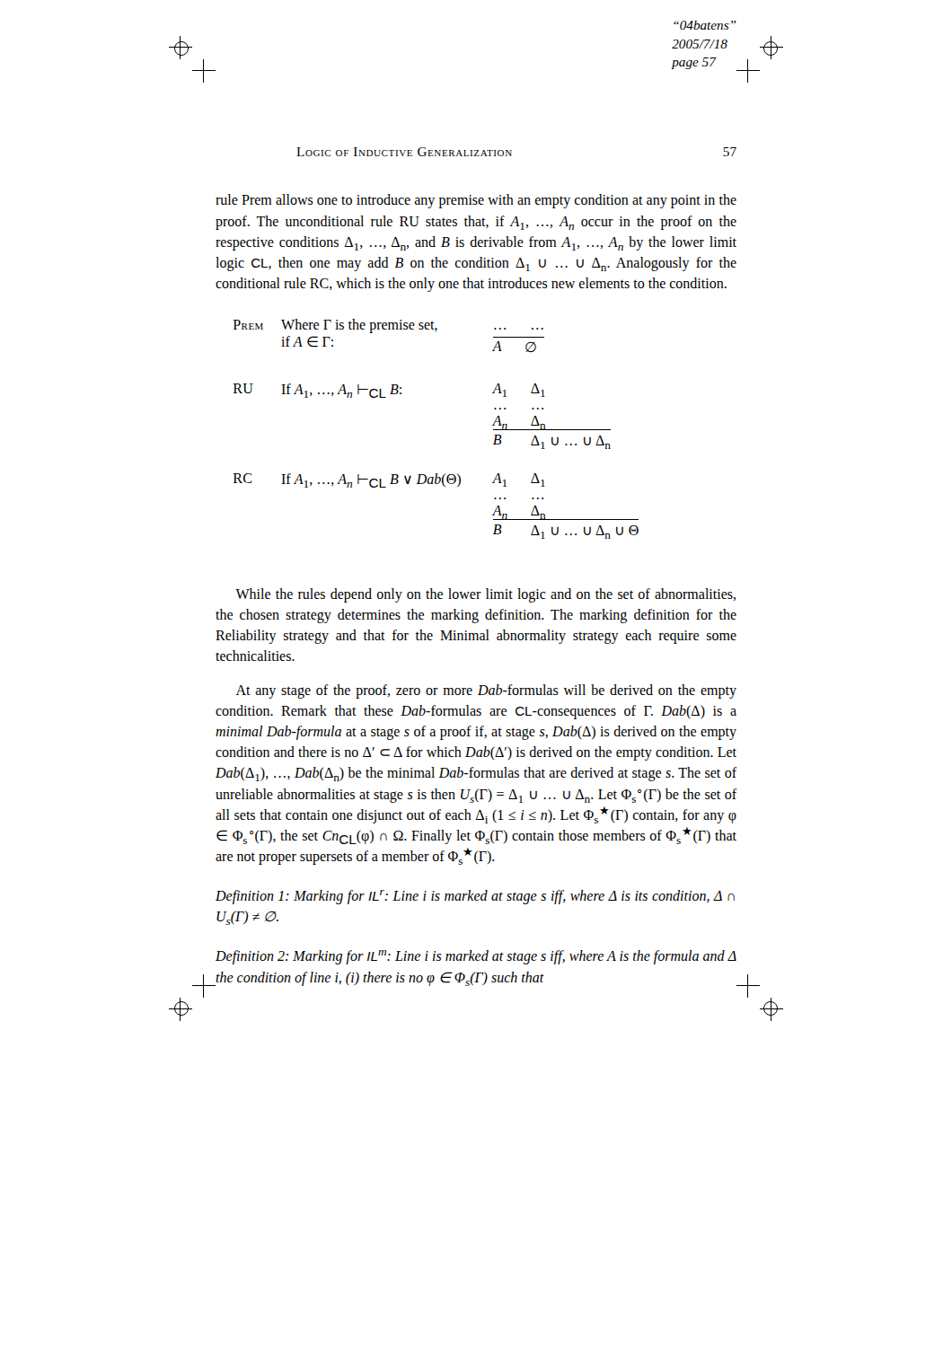“04batens”
2005/7/18
page 57
Logic of Inductive Generalization 57
rule Prem allows one to introduce any premise with an empty condition at any point in the proof. The unconditional rule RU states that, if A1, …, An occur in the proof on the respective conditions Δ1, …, Δn, and B is derivable from A1, …, An by the lower limit logic CL, then one may add B on the condition Δ1 ∪ … ∪ Δn. Analogously for the conditional rule RC, which is the only one that introduces new elements to the condition.
| Prem | Where Γ is the premise set, if A ∈ Γ: | / … / … / / A / ∅ / |
| RU | If A 1 , …, A n ⊢ CL B : | / A 1 / Δ 1 / / … / … / / A n / Δ n / / B / Δ 1 ∪ … ∪ Δ n / |
| RC | If A 1 , …, A n ⊢ CL B ∨ Dab (Θ) | / A 1 / Δ 1 / / … / … / / A n / Δ n / / B / Δ 1 ∪ … ∪ Δ n ∪ Θ / |
While the rules depend only on the lower limit logic and on the set of abnormalities, the chosen strategy determines the marking definition. The marking definition for the Reliability strategy and that for the Minimal abnormality strategy each require some technicalities.
At any stage of the proof, zero or more Dab-formulas will be derived on the empty condition. Remark that these Dab-formulas are CL-consequences of Γ. Dab(Δ) is a minimal Dab-formula at a stage s of a proof if, at stage s, Dab(Δ) is derived on the empty condition and there is no Δ′ ⊂ Δ for which Dab(Δ′) is derived on the empty condition. Let Dab(Δ1), …, Dab(Δn) be the minimal Dab-formulas that are derived at stage s. The set of unreliable abnormalities at stage s is then Us(Γ) = Δ1 ∪ … ∪ Δn. Let Φs∘(Γ) be the set of all sets that contain one disjunct out of each Δi (1 ≤ i ≤ n). Let Φs★(Γ) contain, for any φ ∈ Φs∘(Γ), the set CnCL(φ) ∩ Ω. Finally let Φs(Γ) contain those members of Φs★(Γ) that are not proper supersets of a member of Φs★(Γ).
Definition 1: Marking for ILr: Line i is marked at stage s iff, where Δ is its condition, Δ ∩ Us(Γ) ≠ ∅.
Definition 2: Marking for ILm: Line i is marked at stage s iff, where A is the formula and Δ the condition of line i, (i) there is no φ ∈ Φs(Γ) such that